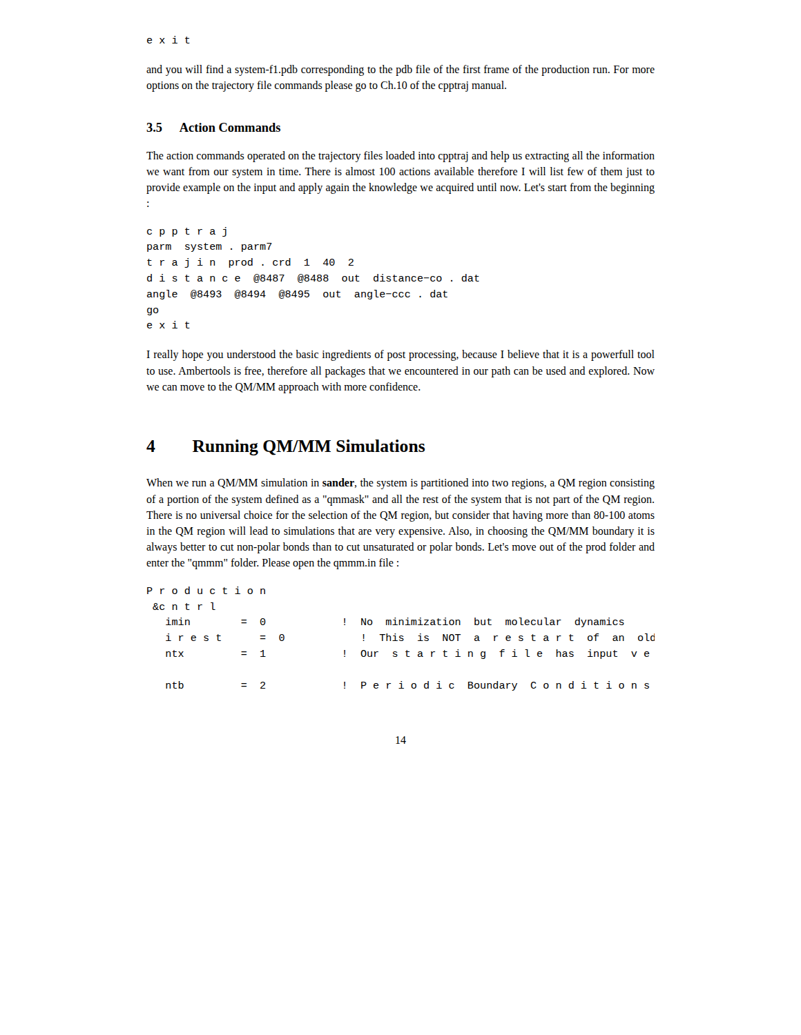e x i t
and you will find a system-f1.pdb corresponding to the pdb file of the first frame of the production run. For more options on the trajectory file commands please go to Ch.10 of the cpptraj manual.
3.5 Action Commands
The action commands operated on the trajectory files loaded into cpptraj and help us extracting all the information we want from our system in time. There is almost 100 actions available therefore I will list few of them just to provide example on the input and apply again the knowledge we acquired until now. Let's start from the beginning :
c p p t r a j
parm  system . parm7
t r a j i n  prod . crd  1  40  2
d i s t a n c e  @8487  @8488  out  distance−co . dat
angle  @8493  @8494  @8495  out  angle−ccc . dat
go
e x i t
I really hope you understood the basic ingredients of post processing, because I believe that it is a powerfull tool to use. Ambertools is free, therefore all packages that we encountered in our path can be used and explored. Now we can move to the QM/MM approach with more confidence.
4 Running QM/MM Simulations
When we run a QM/MM simulation in sander, the system is partitioned into two regions, a QM region consisting of a portion of the system defined as a "qmmask" and all the rest of the system that is not part of the QM region. There is no universal choice for the selection of the QM region, but consider that having more than 80-100 atoms in the QM region will lead to simulations that are very expensive. Also, in choosing the QM/MM boundary it is always better to cut non-polar bonds than to cut unsaturated or polar bonds. Let's move out of the prod folder and enter the "qmmm" folder. Please open the qmmm.in file :
P r o d u c t i o n
 &c n t r l
   imin        =  0            !  No  minimization  but  molecular  dynamics
   i r e s t      =  0            !  This  is  NOT  a  r e s t a r t  of  an  old  MD  simulation
   ntx         =  1            !  Our  s t a r t i n g  f i l e  has  input  v e l o c i t i e s

   ntb         =  2            !  P e r i o d i c  Boundary  C o n d i t i o n s  in  the  NPT
14